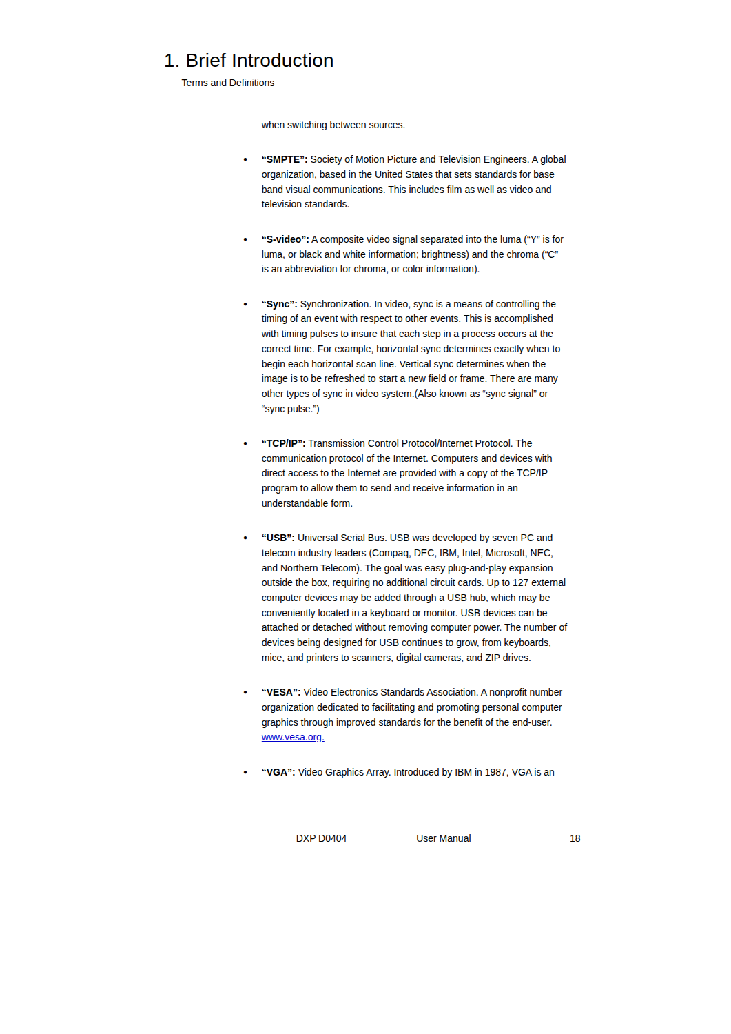1. Brief Introduction
Terms and Definitions
when switching between sources.
“SMPTE”: Society of Motion Picture and Television Engineers. A global organization, based in the United States that sets standards for base band visual communications. This includes film as well as video and television standards.
“S-video”: A composite video signal separated into the luma (“Y” is for luma, or black and white information; brightness) and the chroma (“C” is an abbreviation for chroma, or color information).
“Sync”: Synchronization. In video, sync is a means of controlling the timing of an event with respect to other events. This is accomplished with timing pulses to insure that each step in a process occurs at the correct time. For example, horizontal sync determines exactly when to begin each horizontal scan line. Vertical sync determines when the image is to be refreshed to start a new field or frame. There are many other types of sync in video system.(Also known as “sync signal” or “sync pulse.”)
“TCP/IP”: Transmission Control Protocol/Internet Protocol. The communication protocol of the Internet. Computers and devices with direct access to the Internet are provided with a copy of the TCP/IP program to allow them to send and receive information in an understandable form.
“USB”: Universal Serial Bus. USB was developed by seven PC and telecom industry leaders (Compaq, DEC, IBM, Intel, Microsoft, NEC, and Northern Telecom). The goal was easy plug-and-play expansion outside the box, requiring no additional circuit cards. Up to 127 external computer devices may be added through a USB hub, which may be conveniently located in a keyboard or monitor. USB devices can be attached or detached without removing computer power. The number of devices being designed for USB continues to grow, from keyboards, mice, and printers to scanners, digital cameras, and ZIP drives.
“VESA”: Video Electronics Standards Association. A nonprofit number organization dedicated to facilitating and promoting personal computer graphics through improved standards for the benefit of the end-user. www.vesa.org.
“VGA”: Video Graphics Array. Introduced by IBM in 1987, VGA is an
DXP D0404 User Manual 18